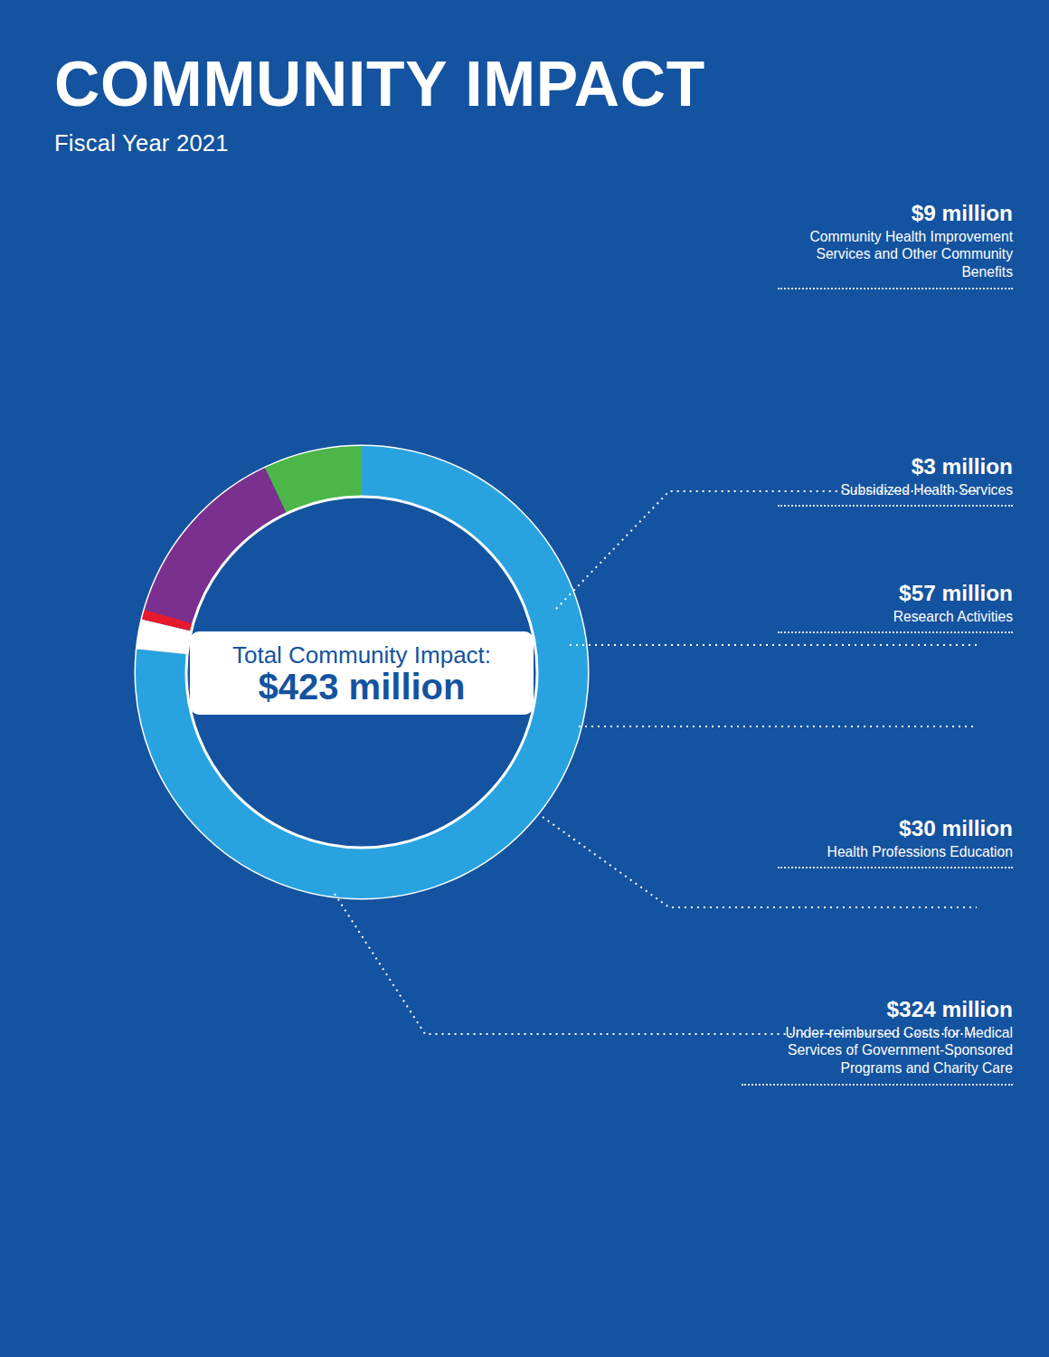Community Impact
Fiscal Year 2021
Community Impact donut chart, Fiscal Year 2021 Total Community Impact: $423 million. Segments: Under-reimbursed Costs for Medical Services of Government-Sponsored Programs and Charity Care $324 million; Research Activities $57 million; Health Professions Education $30 million; Community Health Improvement Services and Other Community Benefits $9 million; Subsidized Health Services $3 million. Total Community Impact: $423 million
$9 million Community Health Improvement Services and Other Community Benefits
$3 million Subsidized Health Services
$57 million Research Activities
$30 million Health Professions Education
$324 million Under-reimbursed Costs for Medical Services of Government-Sponsored Programs and Charity Care